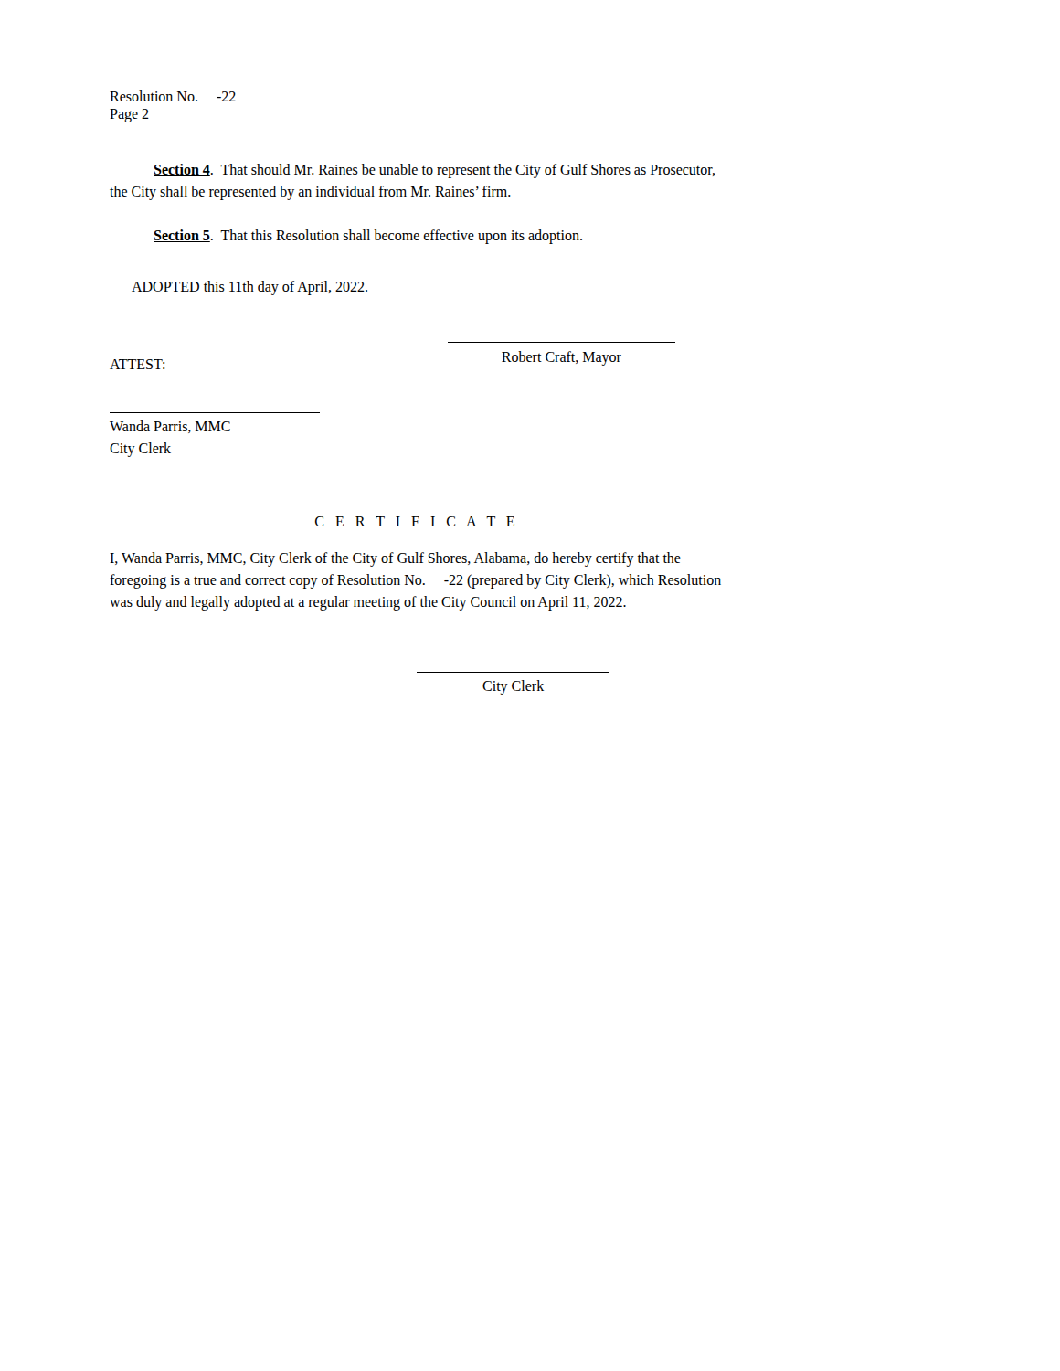Resolution No. -22
Page 2
Section 4. That should Mr. Raines be unable to represent the City of Gulf Shores as Prosecutor, the City shall be represented by an individual from Mr. Raines’ firm.
Section 5. That this Resolution shall become effective upon its adoption.
ADOPTED this 11th day of April, 2022.
Robert Craft, Mayor
ATTEST:
Wanda Parris, MMC
City Clerk
C E R T I F I C A T E
I, Wanda Parris, MMC, City Clerk of the City of Gulf Shores, Alabama, do hereby certify that the foregoing is a true and correct copy of Resolution No. -22 (prepared by City Clerk), which Resolution was duly and legally adopted at a regular meeting of the City Council on April 11, 2022.
City Clerk